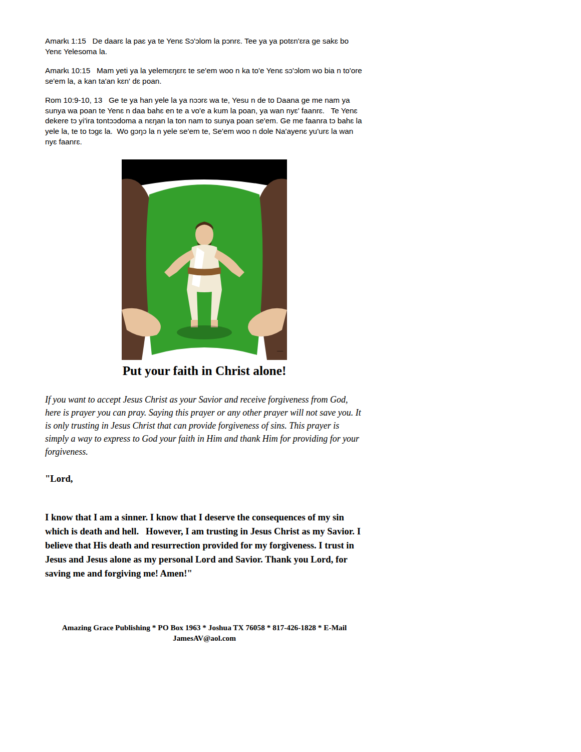Amarkɩ 1:15 De daarɛ la paɛ ya te Yenɛ Sɔ'ɔlom la pɔnrɛ. Tee ya ya potɛn'ɛra ge sakɛ bo Yenɛ Yelesoma la.
Amarkɩ 10:15 Mam yeti ya la yelemɛŋɛrɛ te se'em woo n ka to'e Yenɛ sɔ'ɔlom wo bia n to'ore se'em la, a kan ta'an kɛn' dɛ poan.
Rom 10:9-10, 13 Ge te ya han yele la ya nɔɔrɛ wa te, Yesu n de to Daana ge me nam ya sunya wa poan te Yenɛ n daa bahɛ en te a vo'e a kum la poan, ya wan nyɛ' faanrɛ. Te Yenɛ dekere tɔ yi'ira tontɔɔdoma a nɛŋan la ton nam to sunya poan se'em. Ge me faanra tɔ bahɛ la yele la, te to tɔgɛ la. Wo gɔŋɔ la n yele se'em te, Se'em woo n dole Na'ayenɛ yu'urɛ la wan nyɛ faanrɛ.
Put your faith in Christ alone!
If you want to accept Jesus Christ as your Savior and receive forgiveness from God, here is prayer you can pray. Saying this prayer or any other prayer will not save you. It is only trusting in Jesus Christ that can provide forgiveness of sins. This prayer is simply a way to express to God your faith in Him and thank Him for providing for your forgiveness.
"Lord,
I know that I am a sinner. I know that I deserve the consequences of my sin which is death and hell. However, I am trusting in Jesus Christ as my Savior. I believe that His death and resurrection provided for my forgiveness. I trust in Jesus and Jesus alone as my personal Lord and Savior. Thank you Lord, for saving me and forgiving me! Amen!"
Amazing Grace Publishing * PO Box 1963 * Joshua TX 76058 * 817-426-1828 * E-Mail JamesAV@aol.com